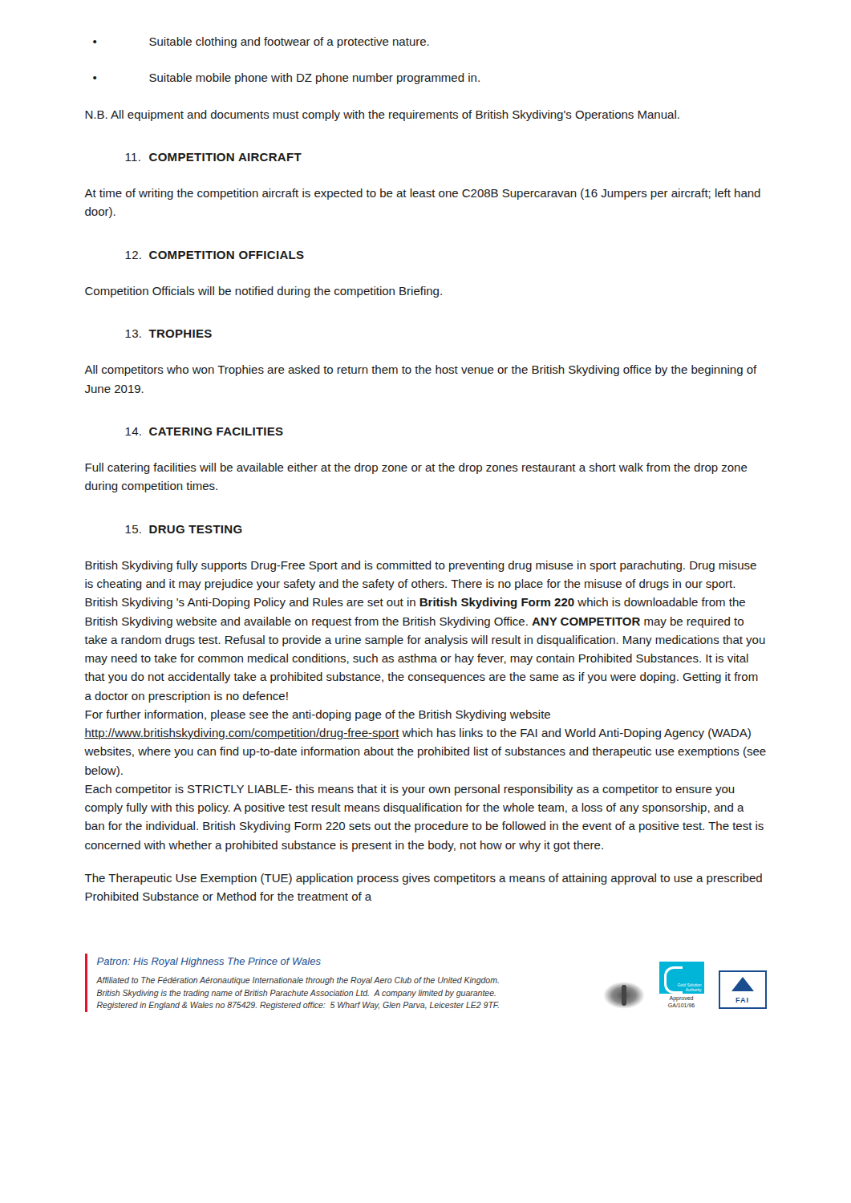•Suitable clothing and footwear of a protective nature.
•Suitable mobile phone with DZ phone number programmed in.
N.B. All equipment and documents must comply with the requirements of British Skydiving's Operations Manual.
11. COMPETITION AIRCRAFT
At time of writing the competition aircraft is expected to be at least one C208B Supercaravan (16 Jumpers per aircraft; left hand door).
12. COMPETITION OFFICIALS
Competition Officials will be notified during the competition Briefing.
13. TROPHIES
All competitors who won Trophies are asked to return them to the host venue or the British Skydiving office by the beginning of June 2019.
14. CATERING FACILITIES
Full catering facilities will be available either at the drop zone or at the drop zones restaurant a short walk from the drop zone during competition times.
15. DRUG TESTING
British Skydiving fully supports Drug-Free Sport and is committed to preventing drug misuse in sport parachuting. Drug misuse is cheating and it may prejudice your safety and the safety of others. There is no place for the misuse of drugs in our sport. British Skydiving 's Anti-Doping Policy and Rules are set out in British Skydiving Form 220 which is downloadable from the British Skydiving website and available on request from the British Skydiving Office. ANY COMPETITOR may be required to take a random drugs test. Refusal to provide a urine sample for analysis will result in disqualification. Many medications that you may need to take for common medical conditions, such as asthma or hay fever, may contain Prohibited Substances. It is vital that you do not accidentally take a prohibited substance, the consequences are the same as if you were doping. Getting it from a doctor on prescription is no defence!
For further information, please see the anti-doping page of the British Skydiving website http://www.britishskydiving.com/competition/drug-free-sport which has links to the FAI and World Anti-Doping Agency (WADA) websites, where you can find up-to-date information about the prohibited list of substances and therapeutic use exemptions (see below).
Each competitor is STRICTLY LIABLE- this means that it is your own personal responsibility as a competitor to ensure you comply fully with this policy. A positive test result means disqualification for the whole team, a loss of any sponsorship, and a ban for the individual. British Skydiving Form 220 sets out the procedure to be followed in the event of a positive test. The test is concerned with whether a prohibited substance is present in the body, not how or why it got there.
The Therapeutic Use Exemption (TUE) application process gives competitors a means of attaining approval to use a prescribed Prohibited Substance or Method for the treatment of a
Patron: His Royal Highness The Prince of Wales
Affiliated to The Fédération Aéronautique Internationale through the Royal Aero Club of the United Kingdom.
British Skydiving is the trading name of British Parachute Association Ltd. A company limited by guarantee.
Registered in England & Wales no 875429. Registered office: 5 Wharf Way, Glen Parva, Leicester LE2 9TF.
Gold Solution
Authority
Approved
GA/101/96
FAI